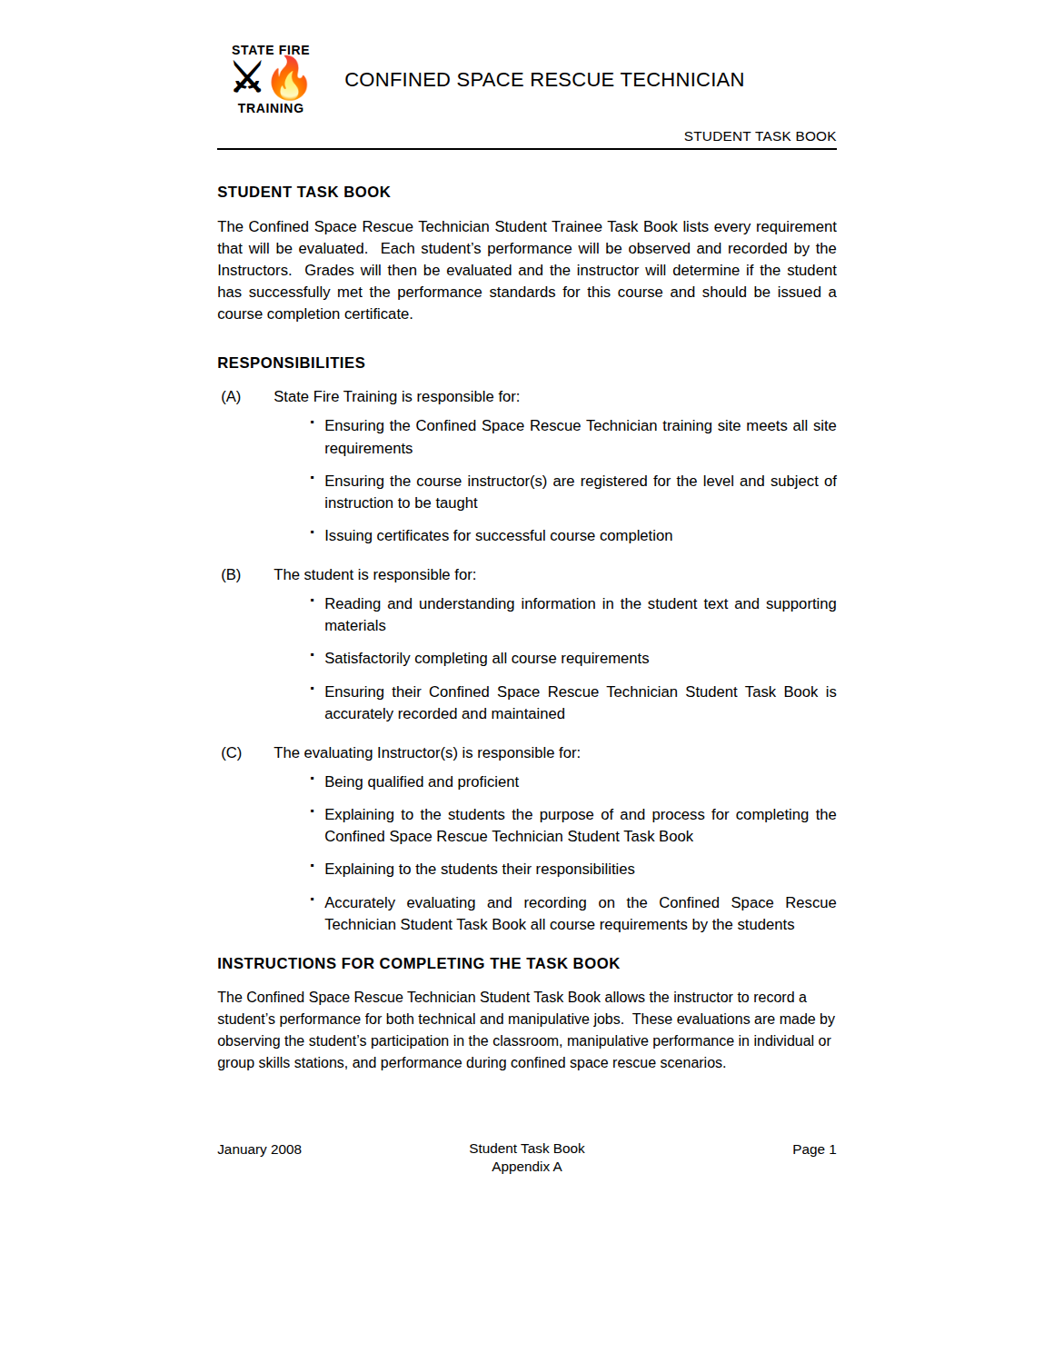STATE FIRE
⚔🔥
TRAINING
CONFINED SPACE RESCUE TECHNICIAN
STUDENT TASK BOOK
STUDENT TASK BOOK
The Confined Space Rescue Technician Student Trainee Task Book lists every requirement that will be evaluated. Each student’s performance will be observed and recorded by the Instructors. Grades will then be evaluated and the instructor will determine if the student has successfully met the performance standards for this course and should be issued a course completion certificate.
RESPONSIBILITIES
(A)
State Fire Training is responsible for:
Ensuring the Confined Space Rescue Technician training site meets all site requirements
Ensuring the course instructor(s) are registered for the level and subject of instruction to be taught
Issuing certificates for successful course completion
(B)
The student is responsible for:
Reading and understanding information in the student text and supporting materials
Satisfactorily completing all course requirements
Ensuring their Confined Space Rescue Technician Student Task Book is accurately recorded and maintained
(C)
The evaluating Instructor(s) is responsible for:
Being qualified and proficient
Explaining to the students the purpose of and process for completing the Confined Space Rescue Technician Student Task Book
Explaining to the students their responsibilities
Accurately evaluating and recording on the Confined Space Rescue Technician Student Task Book all course requirements by the students
INSTRUCTIONS FOR COMPLETING THE TASK BOOK
The Confined Space Rescue Technician Student Task Book allows the instructor to record a student’s performance for both technical and manipulative jobs. These evaluations are made by observing the student’s participation in the classroom, manipulative performance in individual or group skills stations, and performance during confined space rescue scenarios.
January 2008
Student Task Book
Appendix A
Page 1